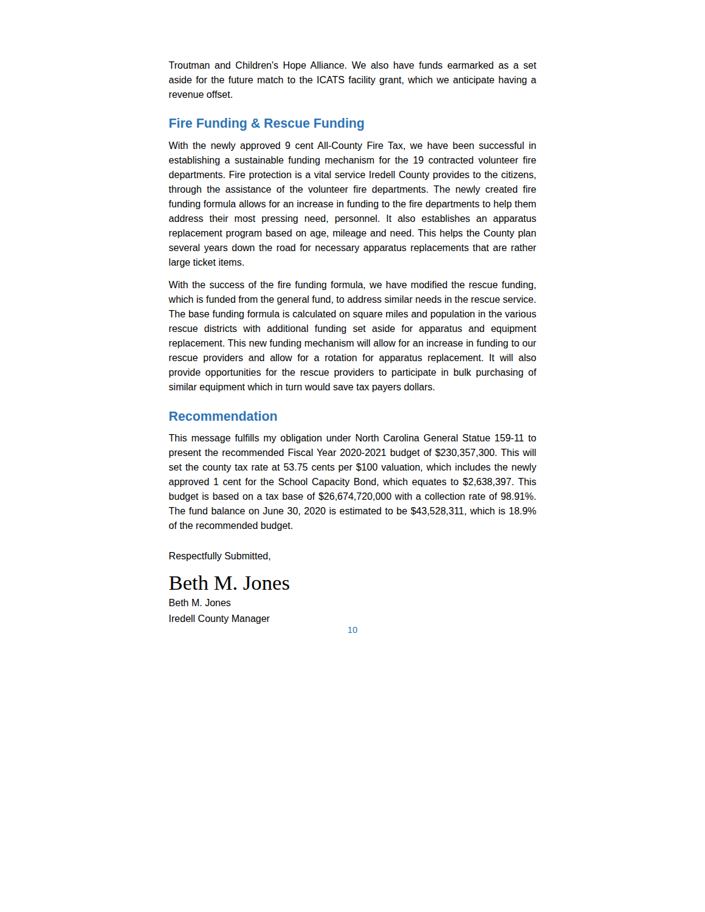Troutman and Children's Hope Alliance. We also have funds earmarked as a set aside for the future match to the ICATS facility grant, which we anticipate having a revenue offset.
Fire Funding & Rescue Funding
With the newly approved 9 cent All-County Fire Tax, we have been successful in establishing a sustainable funding mechanism for the 19 contracted volunteer fire departments. Fire protection is a vital service Iredell County provides to the citizens, through the assistance of the volunteer fire departments. The newly created fire funding formula allows for an increase in funding to the fire departments to help them address their most pressing need, personnel. It also establishes an apparatus replacement program based on age, mileage and need. This helps the County plan several years down the road for necessary apparatus replacements that are rather large ticket items.
With the success of the fire funding formula, we have modified the rescue funding, which is funded from the general fund, to address similar needs in the rescue service. The base funding formula is calculated on square miles and population in the various rescue districts with additional funding set aside for apparatus and equipment replacement. This new funding mechanism will allow for an increase in funding to our rescue providers and allow for a rotation for apparatus replacement. It will also provide opportunities for the rescue providers to participate in bulk purchasing of similar equipment which in turn would save tax payers dollars.
Recommendation
This message fulfills my obligation under North Carolina General Statue 159-11 to present the recommended Fiscal Year 2020-2021 budget of $230,357,300. This will set the county tax rate at 53.75 cents per $100 valuation, which includes the newly approved 1 cent for the School Capacity Bond, which equates to $2,638,397. This budget is based on a tax base of $26,674,720,000 with a collection rate of 98.91%. The fund balance on June 30, 2020 is estimated to be $43,528,311, which is 18.9% of the recommended budget.
Respectfully Submitted,
Beth M. Jones
Beth M. Jones
Iredell County Manager
10